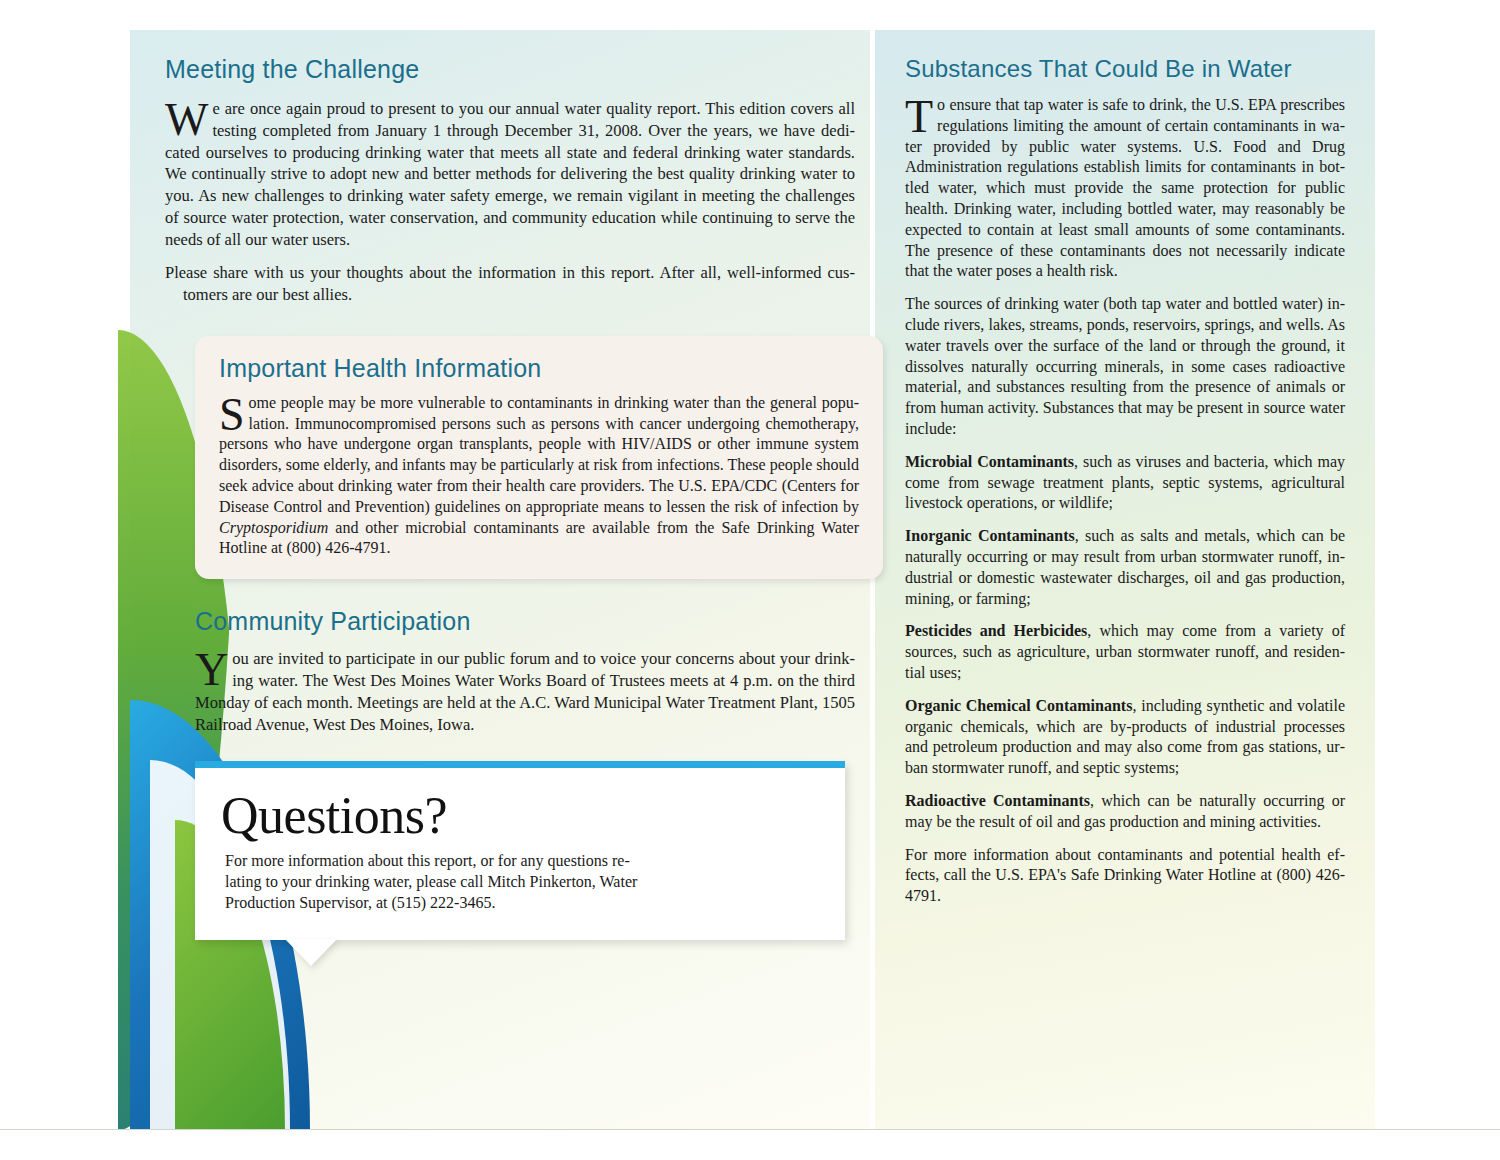Meeting the Challenge
We are once again proud to present to you our annual water quality report. This edition covers all testing completed from January 1 through December 31, 2008. Over the years, we have dedicated ourselves to producing drinking water that meets all state and federal drinking water standards. We continually strive to adopt new and better methods for delivering the best quality drinking water to you. As new challenges to drinking water safety emerge, we remain vigilant in meeting the challenges of source water protection, water conservation, and community education while continuing to serve the needs of all our water users.
Please share with us your thoughts about the information in this report. After all, well-informed customers are our best allies.
Important Health Information
Some people may be more vulnerable to contaminants in drinking water than the general population. Immunocompromised persons such as persons with cancer undergoing chemotherapy, persons who have undergone organ transplants, people with HIV/AIDS or other immune system disorders, some elderly, and infants may be particularly at risk from infections. These people should seek advice about drinking water from their health care providers. The U.S. EPA/CDC (Centers for Disease Control and Prevention) guidelines on appropriate means to lessen the risk of infection by Cryptosporidium and other microbial contaminants are available from the Safe Drinking Water Hotline at (800) 426-4791.
Community Participation
You are invited to participate in our public forum and to voice your concerns about your drinking water. The West Des Moines Water Works Board of Trustees meets at 4 p.m. on the third Monday of each month. Meetings are held at the A.C. Ward Municipal Water Treatment Plant, 1505 Railroad Avenue, West Des Moines, Iowa.
Questions?
For more information about this report, or for any questions relating to your drinking water, please call Mitch Pinkerton, Water Production Supervisor, at (515) 222-3465.
Substances That Could Be in Water
To ensure that tap water is safe to drink, the U.S. EPA prescribes regulations limiting the amount of certain contaminants in water provided by public water systems. U.S. Food and Drug Administration regulations establish limits for contaminants in bottled water, which must provide the same protection for public health. Drinking water, including bottled water, may reasonably be expected to contain at least small amounts of some contaminants. The presence of these contaminants does not necessarily indicate that the water poses a health risk.
The sources of drinking water (both tap water and bottled water) include rivers, lakes, streams, ponds, reservoirs, springs, and wells. As water travels over the surface of the land or through the ground, it dissolves naturally occurring minerals, in some cases radioactive material, and substances resulting from the presence of animals or from human activity. Substances that may be present in source water include:
Microbial Contaminants, such as viruses and bacteria, which may come from sewage treatment plants, septic systems, agricultural livestock operations, or wildlife;
Inorganic Contaminants, such as salts and metals, which can be naturally occurring or may result from urban stormwater runoff, industrial or domestic wastewater discharges, oil and gas production, mining, or farming;
Pesticides and Herbicides, which may come from a variety of sources, such as agriculture, urban stormwater runoff, and residential uses;
Organic Chemical Contaminants, including synthetic and volatile organic chemicals, which are by-products of industrial processes and petroleum production and may also come from gas stations, urban stormwater runoff, and septic systems;
Radioactive Contaminants, which can be naturally occurring or may be the result of oil and gas production and mining activities.
For more information about contaminants and potential health effects, call the U.S. EPA's Safe Drinking Water Hotline at (800) 426-4791.